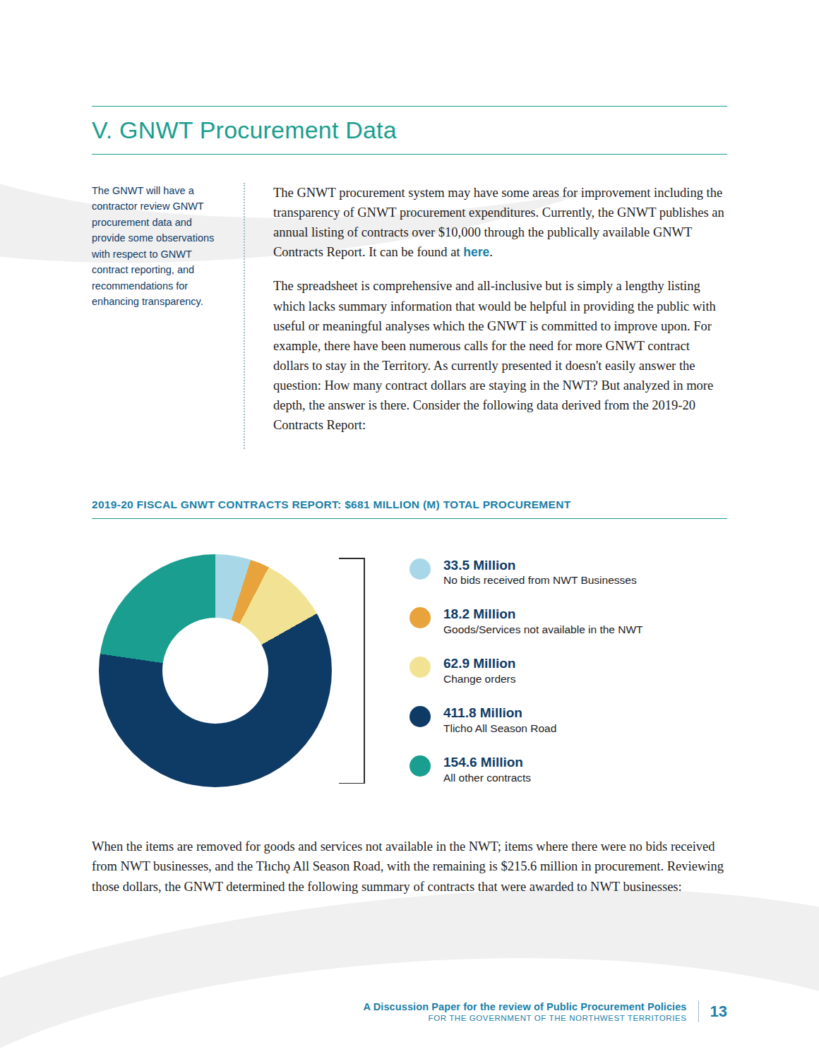V. GNWT Procurement Data
The GNWT will have a contractor review GNWT procurement data and provide some observations with respect to GNWT contract reporting, and recommendations for enhancing transparency.
The GNWT procurement system may have some areas for improvement including the transparency of GNWT procurement expenditures. Currently, the GNWT publishes an annual listing of contracts over $10,000 through the publically available GNWT Contracts Report. It can be found at here.
The spreadsheet is comprehensive and all-inclusive but is simply a lengthy listing which lacks summary information that would be helpful in providing the public with useful or meaningful analyses which the GNWT is committed to improve upon. For example, there have been numerous calls for the need for more GNWT contract dollars to stay in the Territory. As currently presented it doesn't easily answer the question: How many contract dollars are staying in the NWT? But analyzed in more depth, the answer is there. Consider the following data derived from the 2019-20 Contracts Report:
2019-20 FISCAL GNWT CONTRACTS REPORT: $681 MILLION (M) TOTAL PROCUREMENT
33.5 Million
No bids received from NWT Businesses
18.2 Million
Goods/Services not available in the NWT
62.9 Million
Change orders
411.8 Million
Tlicho All Season Road
154.6 Million
All other contracts
When the items are removed for goods and services not available in the NWT; items where there were no bids received from NWT businesses, and the Tłıchǫ All Season Road, with the remaining is $215.6 million in procurement. Reviewing those dollars, the GNWT determined the following summary of contracts that were awarded to NWT businesses:
A Discussion Paper for the review of Public Procurement Policies
FOR THE GOVERNMENT OF THE NORTHWEST TERRITORIES
13